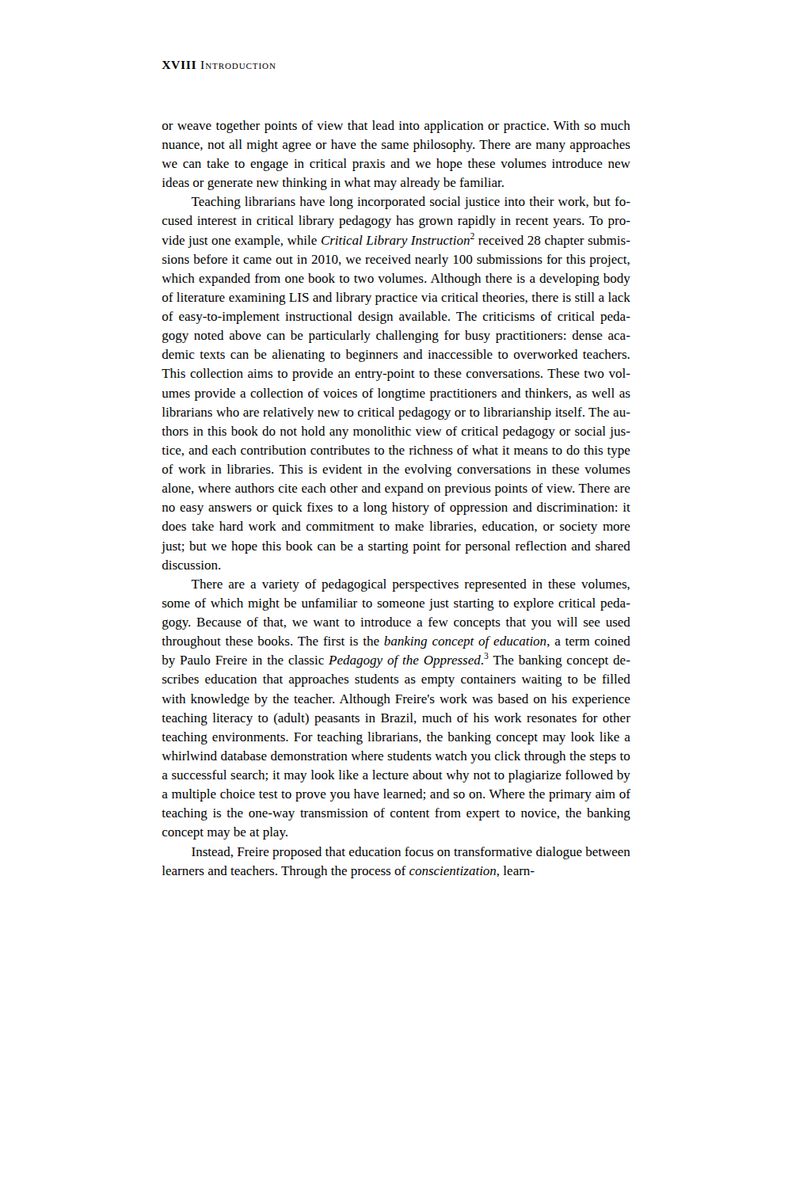XVIII Introduction
or weave together points of view that lead into application or practice. With so much nuance, not all might agree or have the same philosophy. There are many approaches we can take to engage in critical praxis and we hope these volumes introduce new ideas or generate new thinking in what may already be familiar.
Teaching librarians have long incorporated social justice into their work, but focused interest in critical library pedagogy has grown rapidly in recent years. To provide just one example, while Critical Library Instruction2 received 28 chapter submissions before it came out in 2010, we received nearly 100 submissions for this project, which expanded from one book to two volumes. Although there is a developing body of literature examining LIS and library practice via critical theories, there is still a lack of easy-to-implement instructional design available. The criticisms of critical pedagogy noted above can be particularly challenging for busy practitioners: dense academic texts can be alienating to beginners and inaccessible to overworked teachers. This collection aims to provide an entry-point to these conversations. These two volumes provide a collection of voices of longtime practitioners and thinkers, as well as librarians who are relatively new to critical pedagogy or to librarianship itself. The authors in this book do not hold any monolithic view of critical pedagogy or social justice, and each contribution contributes to the richness of what it means to do this type of work in libraries. This is evident in the evolving conversations in these volumes alone, where authors cite each other and expand on previous points of view. There are no easy answers or quick fixes to a long history of oppression and discrimination: it does take hard work and commitment to make libraries, education, or society more just; but we hope this book can be a starting point for personal reflection and shared discussion.
There are a variety of pedagogical perspectives represented in these volumes, some of which might be unfamiliar to someone just starting to explore critical pedagogy. Because of that, we want to introduce a few concepts that you will see used throughout these books. The first is the banking concept of education, a term coined by Paulo Freire in the classic Pedagogy of the Oppressed.3 The banking concept describes education that approaches students as empty containers waiting to be filled with knowledge by the teacher. Although Freire's work was based on his experience teaching literacy to (adult) peasants in Brazil, much of his work resonates for other teaching environments. For teaching librarians, the banking concept may look like a whirlwind database demonstration where students watch you click through the steps to a successful search; it may look like a lecture about why not to plagiarize followed by a multiple choice test to prove you have learned; and so on. Where the primary aim of teaching is the one-way transmission of content from expert to novice, the banking concept may be at play.
Instead, Freire proposed that education focus on transformative dialogue between learners and teachers. Through the process of conscientization, learn-